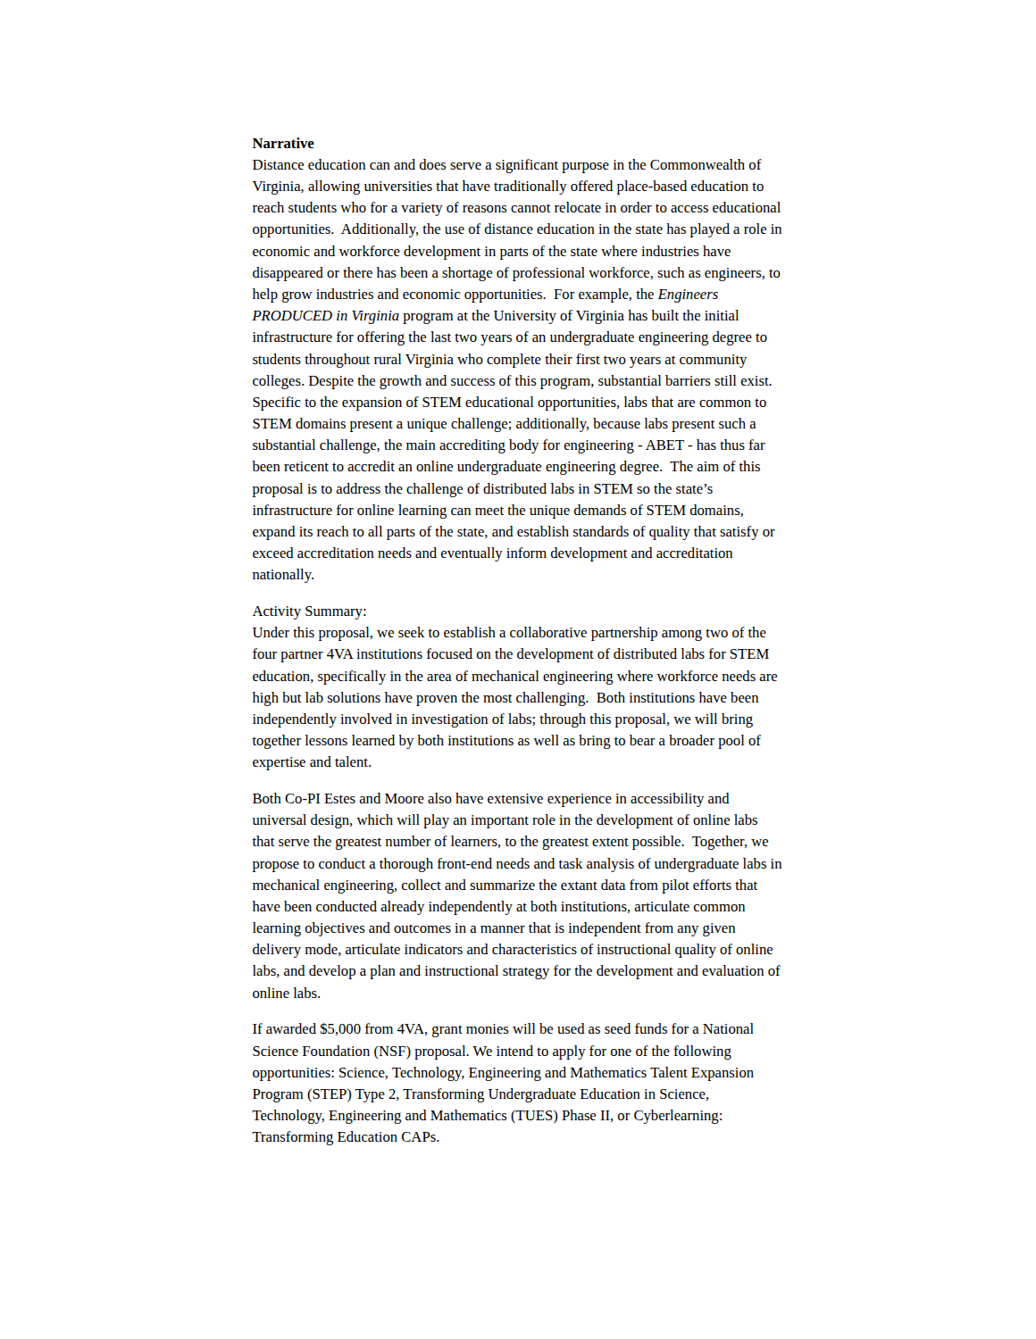Narrative
Distance education can and does serve a significant purpose in the Commonwealth of Virginia, allowing universities that have traditionally offered place-based education to reach students who for a variety of reasons cannot relocate in order to access educational opportunities. Additionally, the use of distance education in the state has played a role in economic and workforce development in parts of the state where industries have disappeared or there has been a shortage of professional workforce, such as engineers, to help grow industries and economic opportunities. For example, the Engineers PRODUCED in Virginia program at the University of Virginia has built the initial infrastructure for offering the last two years of an undergraduate engineering degree to students throughout rural Virginia who complete their first two years at community colleges. Despite the growth and success of this program, substantial barriers still exist. Specific to the expansion of STEM educational opportunities, labs that are common to STEM domains present a unique challenge; additionally, because labs present such a substantial challenge, the main accrediting body for engineering - ABET - has thus far been reticent to accredit an online undergraduate engineering degree. The aim of this proposal is to address the challenge of distributed labs in STEM so the state’s infrastructure for online learning can meet the unique demands of STEM domains, expand its reach to all parts of the state, and establish standards of quality that satisfy or exceed accreditation needs and eventually inform development and accreditation nationally.
Activity Summary:
Under this proposal, we seek to establish a collaborative partnership among two of the four partner 4VA institutions focused on the development of distributed labs for STEM education, specifically in the area of mechanical engineering where workforce needs are high but lab solutions have proven the most challenging. Both institutions have been independently involved in investigation of labs; through this proposal, we will bring together lessons learned by both institutions as well as bring to bear a broader pool of expertise and talent.
Both Co-PI Estes and Moore also have extensive experience in accessibility and universal design, which will play an important role in the development of online labs that serve the greatest number of learners, to the greatest extent possible. Together, we propose to conduct a thorough front-end needs and task analysis of undergraduate labs in mechanical engineering, collect and summarize the extant data from pilot efforts that have been conducted already independently at both institutions, articulate common learning objectives and outcomes in a manner that is independent from any given delivery mode, articulate indicators and characteristics of instructional quality of online labs, and develop a plan and instructional strategy for the development and evaluation of online labs.
If awarded $5,000 from 4VA, grant monies will be used as seed funds for a National Science Foundation (NSF) proposal. We intend to apply for one of the following opportunities: Science, Technology, Engineering and Mathematics Talent Expansion Program (STEP) Type 2, Transforming Undergraduate Education in Science, Technology, Engineering and Mathematics (TUES) Phase II, or Cyberlearning: Transforming Education CAPs.